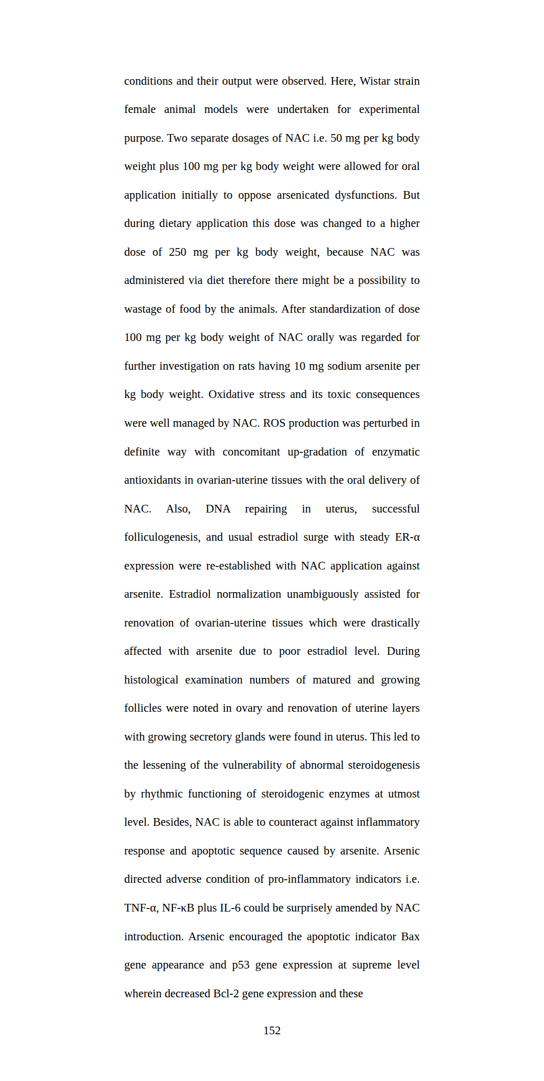conditions and their output were observed. Here, Wistar strain female animal models were undertaken for experimental purpose. Two separate dosages of NAC i.e. 50 mg per kg body weight plus 100 mg per kg body weight were allowed for oral application initially to oppose arsenicated dysfunctions. But during dietary application this dose was changed to a higher dose of 250 mg per kg body weight, because NAC was administered via diet therefore there might be a possibility to wastage of food by the animals. After standardization of dose 100 mg per kg body weight of NAC orally was regarded for further investigation on rats having 10 mg sodium arsenite per kg body weight. Oxidative stress and its toxic consequences were well managed by NAC. ROS production was perturbed in definite way with concomitant up-gradation of enzymatic antioxidants in ovarian-uterine tissues with the oral delivery of NAC. Also, DNA repairing in uterus, successful folliculogenesis, and usual estradiol surge with steady ER-α expression were re-established with NAC application against arsenite. Estradiol normalization unambiguously assisted for renovation of ovarian-uterine tissues which were drastically affected with arsenite due to poor estradiol level. During histological examination numbers of matured and growing follicles were noted in ovary and renovation of uterine layers with growing secretory glands were found in uterus. This led to the lessening of the vulnerability of abnormal steroidogenesis by rhythmic functioning of steroidogenic enzymes at utmost level. Besides, NAC is able to counteract against inflammatory response and apoptotic sequence caused by arsenite. Arsenic directed adverse condition of pro-inflammatory indicators i.e. TNF-α, NF-κB plus IL-6 could be surprisely amended by NAC introduction. Arsenic encouraged the apoptotic indicator Bax gene appearance and p53 gene expression at supreme level wherein decreased Bcl-2 gene expression and these
152